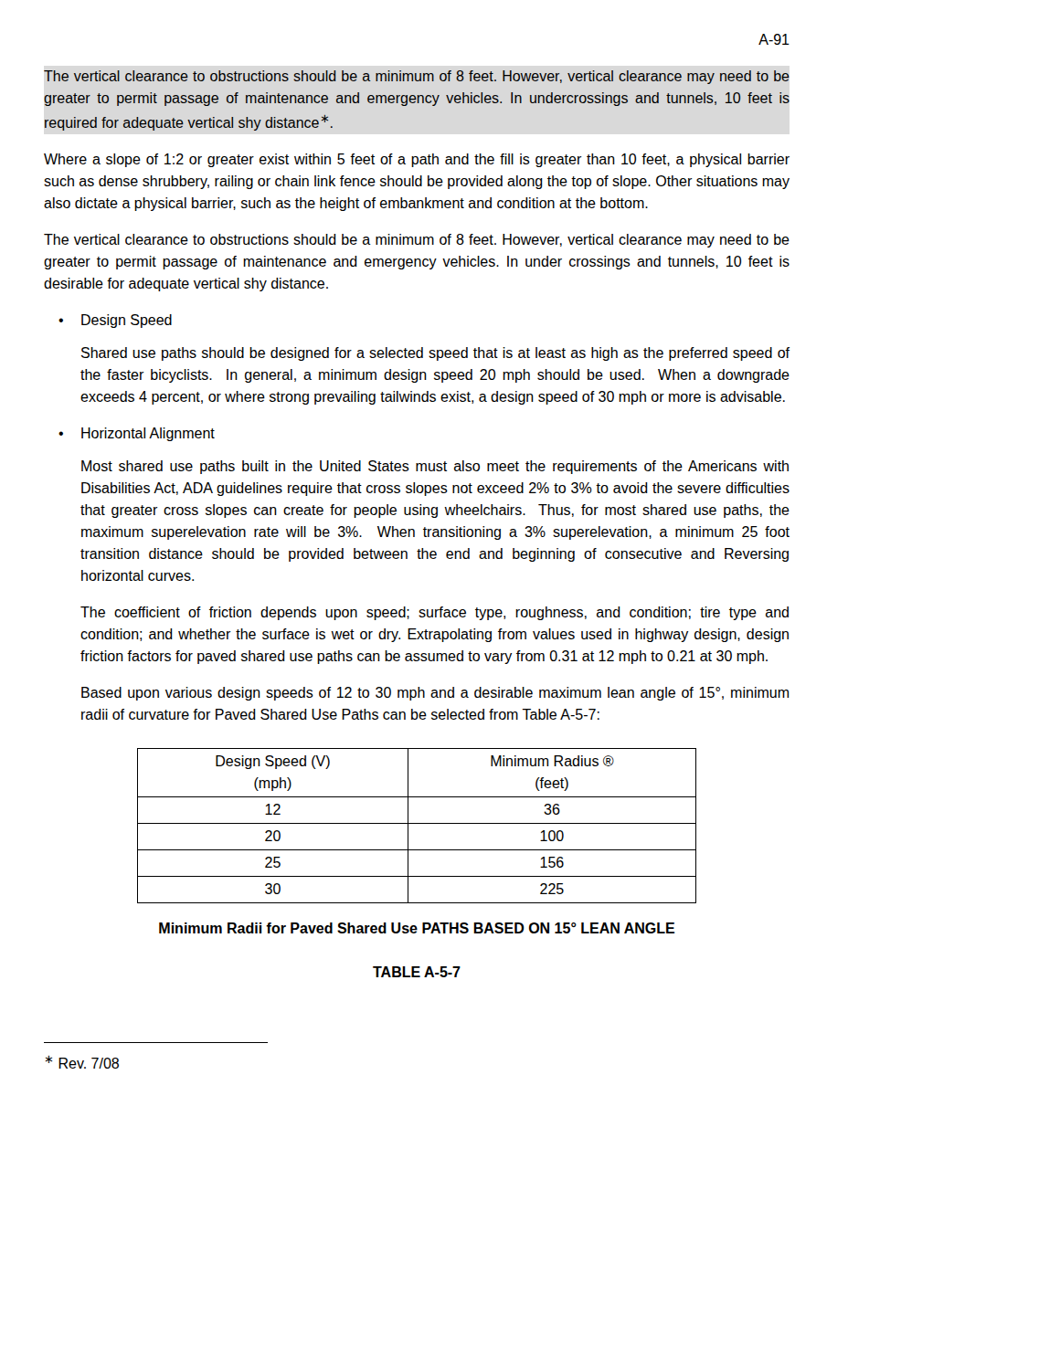A-91
The vertical clearance to obstructions should be a minimum of 8 feet. However, vertical clearance may need to be greater to permit passage of maintenance and emergency vehicles. In undercrossings and tunnels, 10 feet is required for adequate vertical shy distance∗.
Where a slope of 1:2 or greater exist within 5 feet of a path and the fill is greater than 10 feet, a physical barrier such as dense shrubbery, railing or chain link fence should be provided along the top of slope. Other situations may also dictate a physical barrier, such as the height of embankment and condition at the bottom.
The vertical clearance to obstructions should be a minimum of 8 feet. However, vertical clearance may need to be greater to permit passage of maintenance and emergency vehicles. In under crossings and tunnels, 10 feet is desirable for adequate vertical shy distance.
Design Speed
Shared use paths should be designed for a selected speed that is at least as high as the preferred speed of the faster bicyclists. In general, a minimum design speed 20 mph should be used. When a downgrade exceeds 4 percent, or where strong prevailing tailwinds exist, a design speed of 30 mph or more is advisable.
Horizontal Alignment
Most shared use paths built in the United States must also meet the requirements of the Americans with Disabilities Act, ADA guidelines require that cross slopes not exceed 2% to 3% to avoid the severe difficulties that greater cross slopes can create for people using wheelchairs. Thus, for most shared use paths, the maximum superelevation rate will be 3%. When transitioning a 3% superelevation, a minimum 25 foot transition distance should be provided between the end and beginning of consecutive and Reversing horizontal curves.
The coefficient of friction depends upon speed; surface type, roughness, and condition; tire type and condition; and whether the surface is wet or dry. Extrapolating from values used in highway design, design friction factors for paved shared use paths can be assumed to vary from 0.31 at 12 mph to 0.21 at 30 mph.
Based upon various design speeds of 12 to 30 mph and a desirable maximum lean angle of 15°, minimum radii of curvature for Paved Shared Use Paths can be selected from Table A-5-7:
| Design Speed (V) (mph) | Minimum Radius ® (feet) |
| --- | --- |
| 12 | 36 |
| 20 | 100 |
| 25 | 156 |
| 30 | 225 |
Minimum Radii for Paved Shared Use PATHS BASED ON 15° LEAN ANGLE
TABLE A-5-7
∗ Rev. 7/08